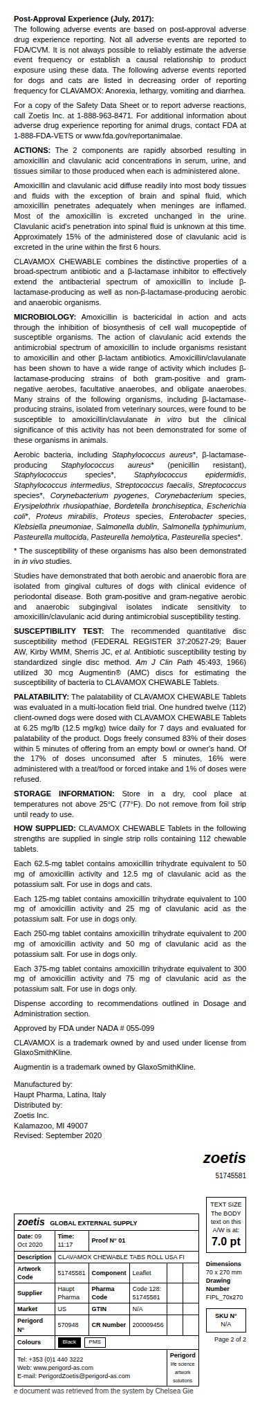Post-Approval Experience (July, 2017):
The following adverse events are based on post-approval adverse drug experience reporting. Not all adverse events are reported to FDA/CVM. It is not always possible to reliably estimate the adverse event frequency or establish a causal relationship to product exposure using these data. The following adverse events reported for dogs and cats are listed in decreasing order of reporting frequency for CLAVAMOX: Anorexia, lethargy, vomiting and diarrhea.
For a copy of the Safety Data Sheet or to report adverse reactions, call Zoetis Inc. at 1-888-963-8471. For additional information about adverse drug experience reporting for animal drugs, contact FDA at 1-888-FDA-VETS or www.fda.gov/reportanimalae.
ACTIONS: The 2 components are rapidly absorbed resulting in amoxicillin and clavulanic acid concentrations in serum, urine, and tissues similar to those produced when each is administered alone.
Amoxicillin and clavulanic acid diffuse readily into most body tissues and fluids with the exception of brain and spinal fluid, which amoxicillin penetrates adequately when meninges are inflamed. Most of the amoxicillin is excreted unchanged in the urine. Clavulanic acid's penetration into spinal fluid is unknown at this time. Approximately 15% of the administered dose of clavulanic acid is excreted in the urine within the first 6 hours.
CLAVAMOX CHEWABLE combines the distinctive properties of a broad-spectrum antibiotic and a β-lactamase inhibitor to effectively extend the antibacterial spectrum of amoxicillin to include β-lactamase-producing as well as non-β-lactamase-producing aerobic and anaerobic organisms.
MICROBIOLOGY: Amoxicillin is bactericidal in action and acts through the inhibition of biosynthesis of cell wall mucopeptide of susceptible organisms. The action of clavulanic acid extends the antimicrobial spectrum of amoxicillin to include organisms resistant to amoxicillin and other β-lactam antibiotics. Amoxicillin/clavulanate has been shown to have a wide range of activity which includes β-lactamase-producing strains of both gram-positive and gram-negative aerobes, facultative anaerobes, and obligate anaerobes. Many strains of the following organisms, including β-lactamase-producing strains, isolated from veterinary sources, were found to be susceptible to amoxicillin/clavulanate in vitro but the clinical significance of this activity has not been demonstrated for some of these organisms in animals.
Aerobic bacteria, including Staphylococcus aureus*, β-lactamase-producing Staphylococcus aureus* (penicillin resistant), Staphylococcus species*, Staphylococcus epidermidis, Staphylococcus intermedius, Streptococcus faecalis, Streptococcus species*, Corynebacterium pyogenes, Corynebacterium species, Erysipelothrix rhusiopathiae, Bordetella bronchiseptica, Escherichia coli*, Proteus mirabilis, Proteus species, Enterobacter species, Klebsiella pneumoniae, Salmonella dublin, Salmonella typhimurium, Pasteurella multocida, Pasteurella hemolytica, Pasteurella species*.
* The susceptibility of these organisms has also been demonstrated in in vivo studies.
Studies have demonstrated that both aerobic and anaerobic flora are isolated from gingival cultures of dogs with clinical evidence of periodontal disease. Both gram-positive and gram-negative aerobic and anaerobic subgingival isolates indicate sensitivity to amoxicillin/clavulanic acid during antimicrobial susceptibility testing.
SUSCEPTIBILITY TEST: The recommended quantitative disc susceptibility method (FEDERAL REGISTER 37:20527-29; Bauer AW, Kirby WMM, Sherris JC, et al. Antibiotic susceptibility testing by standardized single disc method. Am J Clin Path 45:493, 1966) utilized 30 mcg Augmentin® (AMC) discs for estimating the susceptibility of bacteria to CLAVAMOX CHEWABLE Tablets.
PALATABILITY: The palatability of CLAVAMOX CHEWABLE Tablets was evaluated in a multi-location field trial. One hundred twelve (112) client-owned dogs were dosed with CLAVAMOX CHEWABLE Tablets at 6.25 mg/lb (12.5 mg/kg) twice daily for 7 days and evaluated for palatability of the product. Dogs freely consumed 83% of their doses within 5 minutes of offering from an empty bowl or owner's hand. Of the 17% of doses unconsumed after 5 minutes, 16% were administered with a treat/food or forced intake and 1% of doses were refused.
STORAGE INFORMATION: Store in a dry, cool place at temperatures not above 25°C (77°F). Do not remove from foil strip until ready to use.
HOW SUPPLIED: CLAVAMOX CHEWABLE Tablets in the following strengths are supplied in single strip rolls containing 112 chewable tablets.
Each 62.5-mg tablet contains amoxicillin trihydrate equivalent to 50 mg of amoxicillin activity and 12.5 mg of clavulanic acid as the potassium salt. For use in dogs and cats.
Each 125-mg tablet contains amoxicillin trihydrate equivalent to 100 mg of amoxicillin activity and 25 mg of clavulanic acid as the potassium salt. For use in dogs only.
Each 250-mg tablet contains amoxicillin trihydrate equivalent to 200 mg of amoxicillin activity and 50 mg of clavulanic acid as the potassium salt. For use in dogs only.
Each 375-mg tablet contains amoxicillin trihydrate equivalent to 300 mg of amoxicillin activity and 75 mg of clavulanic acid as the potassium salt. For use in dogs only.
Dispense according to recommendations outlined in Dosage and Administration section.
Approved by FDA under NADA # 055-099
CLAVAMOX is a trademark owned by and used under license from GlaxoSmithKline.
Augmentin is a trademark owned by GlaxoSmithKline.
Manufactured by:
Haupt Pharma, Latina, Italy
Distributed by:
Zoetis Inc.
Kalamazoo, MI 49007
Revised: September 2020
zoetis
51745581
| zoetis GLOBAL EXTERNAL SUPPLY |
| Date: 09 Oct 2020 | Time: 11:17 | Proof N° 01 |
| Description | CLAVAMOX CHEWABLE TABS ROLL USA FI |
| Artwork Code | 51745581 | Component | Leaflet | | |
| Supplier | Haupt Pharma | Pharma Code | Code 128: 51745581 | | |
| Market | US | GTIN | N/A | | |
| Perigord N° | 570948 | CR Number | 200009456 | | |
| Colours | Black PMS |
| Tel: +353 (0)1 440 3222 Web: www.perigord-as.com E-mail: PerigordZoetis@perigord-as.com | Perigord life science artwork solutions |
TEXT SIZE
The BODY text on this A/W is at:
7.0 pt
Dimensions
70 x 270 mm
Drawing Number
FIPL_70x270
SKU N°
N/A
Page 2 of 2
e document was retrieved from the system by Chelsea Gie